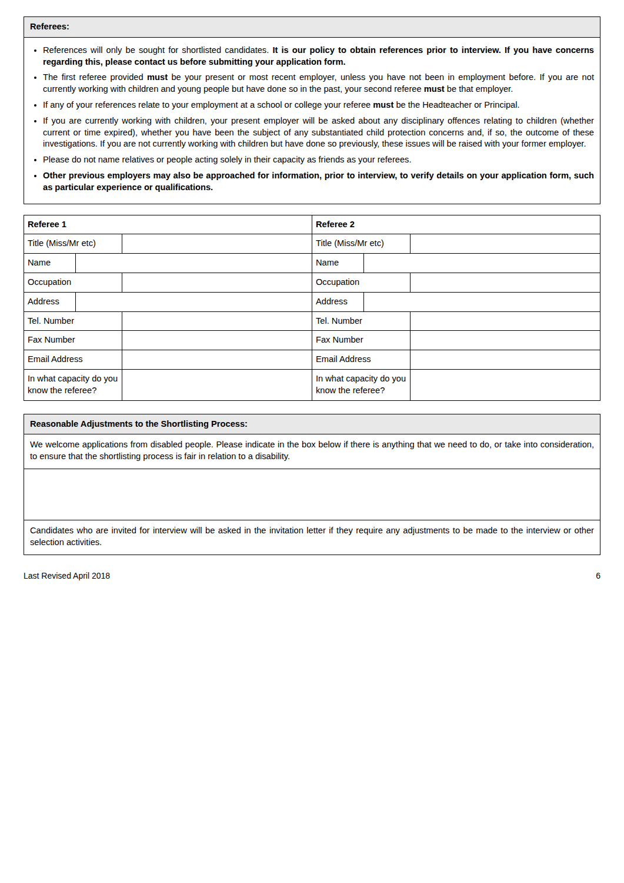Referees:
References will only be sought for shortlisted candidates. It is our policy to obtain references prior to interview. If you have concerns regarding this, please contact us before submitting your application form.
The first referee provided must be your present or most recent employer, unless you have not been in employment before. If you are not currently working with children and young people but have done so in the past, your second referee must be that employer.
If any of your references relate to your employment at a school or college your referee must be the Headteacher or Principal.
If you are currently working with children, your present employer will be asked about any disciplinary offences relating to children (whether current or time expired), whether you have been the subject of any substantiated child protection concerns and, if so, the outcome of these investigations. If you are not currently working with children but have done so previously, these issues will be raised with your former employer.
Please do not name relatives or people acting solely in their capacity as friends as your referees.
Other previous employers may also be approached for information, prior to interview, to verify details on your application form, such as particular experience or qualifications.
| Referee 1 | Referee 2 |
| Title (Miss/Mr etc) | | Title (Miss/Mr etc) | |
| Name | | Name | |
| Occupation | | Occupation | |
| Address | | Address | |
| Tel. Number | | Tel. Number | |
| Fax Number | | Fax Number | |
| Email Address | | Email Address | |
| In what capacity do you know the referee? | | In what capacity do you know the referee? | |
Reasonable Adjustments to the Shortlisting Process:
We welcome applications from disabled people. Please indicate in the box below if there is anything that we need to do, or take into consideration, to ensure that the shortlisting process is fair in relation to a disability.
Candidates who are invited for interview will be asked in the invitation letter if they require any adjustments to be made to the interview or other selection activities.
Last Revised April 2018
6